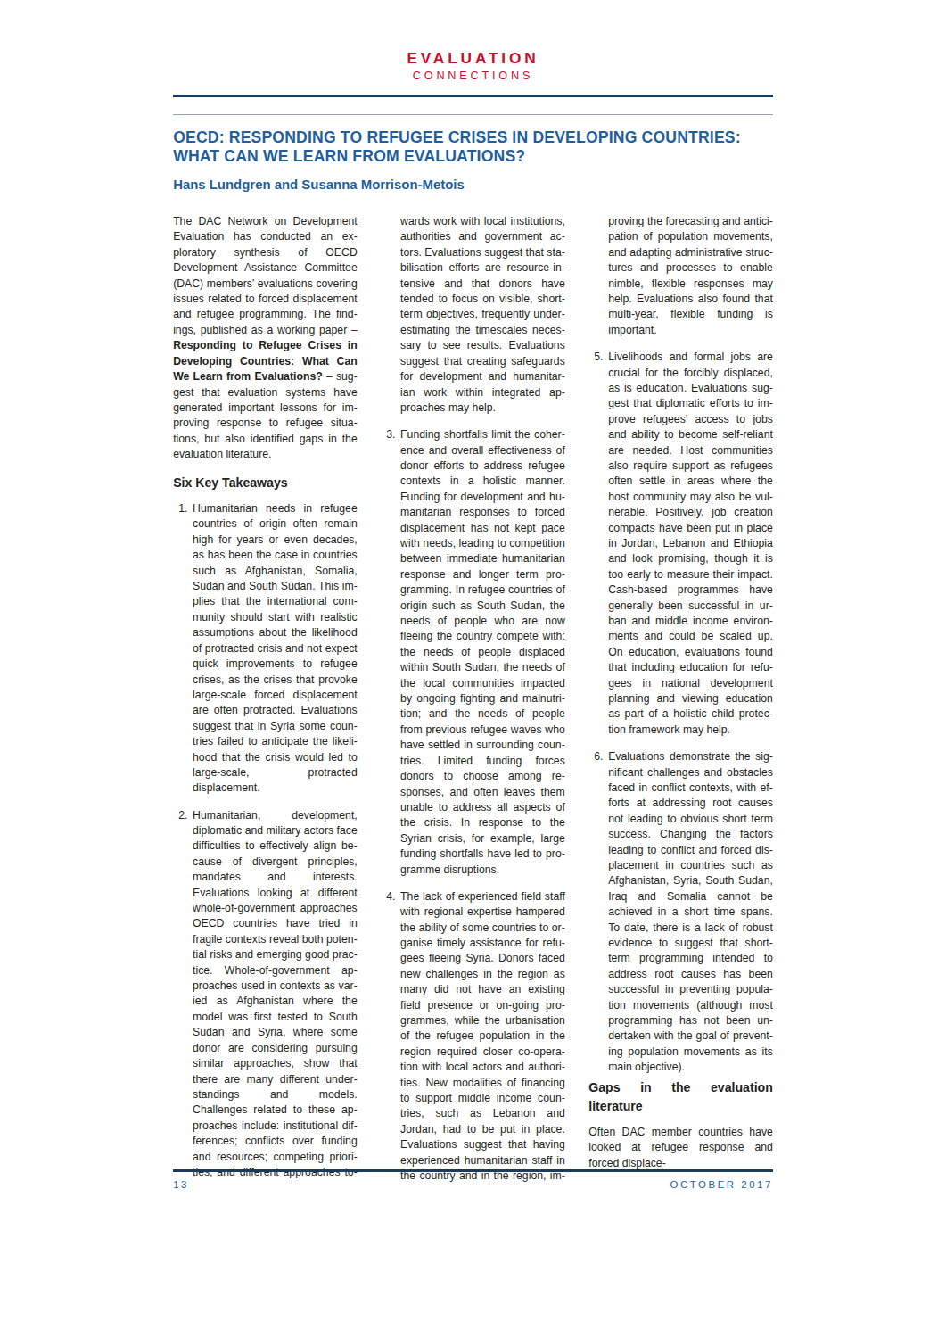Evaluation
Connections
OECD: Responding to Refugee Crises in Developing Countries:
What Can We Learn from Evaluations?
Hans Lundgren and Susanna Morrison-Metois
The DAC Network on Development Evaluation has conducted an exploratory synthesis of OECD Development Assistance Committee (DAC) members’ evaluations covering issues related to forced displacement and refugee programming. The findings, published as a working paper – Responding to Refugee Crises in Developing Countries: What Can We Learn from Evaluations? – suggest that evaluation systems have generated important lessons for improving response to refugee situations, but also identified gaps in the evaluation literature.
Six Key Takeaways
Humanitarian needs in refugee countries of origin often remain high for years or even decades, as has been the case in countries such as Afghanistan, Somalia, Sudan and South Sudan. This implies that the international community should start with realistic assumptions about the likelihood of protracted crisis and not expect quick improvements to refugee crises, as the crises that provoke large-scale forced displacement are often protracted. Evaluations suggest that in Syria some countries failed to anticipate the likelihood that the crisis would led to large-scale, protracted displacement.
Humanitarian, development, diplomatic and military actors face difficulties to effectively align because of divergent principles, mandates and interests. Evaluations looking at different whole-of-government approaches OECD countries have tried in fragile contexts reveal both potential risks and emerging good practice. Whole-of-government approaches used in contexts as varied as Afghanistan where the model was first tested to South Sudan and Syria, where some donor are considering pursuing similar approaches, show that there are many different understandings and models. Challenges related to these approaches include: institutional differences; conflicts over funding and resources; competing priorities; and different approaches towards work with local institutions, authorities and government actors. Evaluations suggest that stabilisation efforts are resource-intensive and that donors have tended to focus on visible, short-term objectives, frequently underestimating the timescales necessary to see results. Evaluations suggest that creating safeguards for development and humanitarian work within integrated approaches may help.
Funding shortfalls limit the coherence and overall effectiveness of donor efforts to address refugee contexts in a holistic manner. Funding for development and humanitarian responses to forced displacement has not kept pace with needs, leading to competition between immediate humanitarian response and longer term programming. In refugee countries of origin such as South Sudan, the needs of people who are now fleeing the country compete with: the needs of people displaced within South Sudan; the needs of the local communities impacted by ongoing fighting and malnutrition; and the needs of people from previous refugee waves who have settled in surrounding countries. Limited funding forces donors to choose among responses, and often leaves them unable to address all aspects of the crisis. In response to the Syrian crisis, for example, large funding shortfalls have led to programme disruptions.
The lack of experienced field staff with regional expertise hampered the ability of some countries to organise timely assistance for refugees fleeing Syria. Donors faced new challenges in the region as many did not have an existing field presence or on-going programmes, while the urbanisation of the refugee population in the region required closer co-operation with local actors and authorities. New modalities of financing to support middle income countries, such as Lebanon and Jordan, had to be put in place. Evaluations suggest that having experienced humanitarian staff in the country and in the region, improving the forecasting and anticipation of population movements, and adapting administrative structures and processes to enable nimble, flexible responses may help. Evaluations also found that multi-year, flexible funding is important.
Livelihoods and formal jobs are crucial for the forcibly displaced, as is education. Evaluations suggest that diplomatic efforts to improve refugees’ access to jobs and ability to become self-reliant are needed. Host communities also require support as refugees often settle in areas where the host community may also be vulnerable. Positively, job creation compacts have been put in place in Jordan, Lebanon and Ethiopia and look promising, though it is too early to measure their impact. Cash-based programmes have generally been successful in urban and middle income environments and could be scaled up. On education, evaluations found that including education for refugees in national development planning and viewing education as part of a holistic child protection framework may help.
Evaluations demonstrate the significant challenges and obstacles faced in conflict contexts, with efforts at addressing root causes not leading to obvious short term success. Changing the factors leading to conflict and forced displacement in countries such as Afghanistan, Syria, South Sudan, Iraq and Somalia cannot be achieved in a short time spans. To date, there is a lack of robust evidence to suggest that short-term programming intended to address root causes has been successful in preventing population movements (although most programming has not been undertaken with the goal of preventing population movements as its main objective).
Gaps in the evaluation literature
Often DAC member countries have looked at refugee response and forced displace-
13 OCTOBER 2017